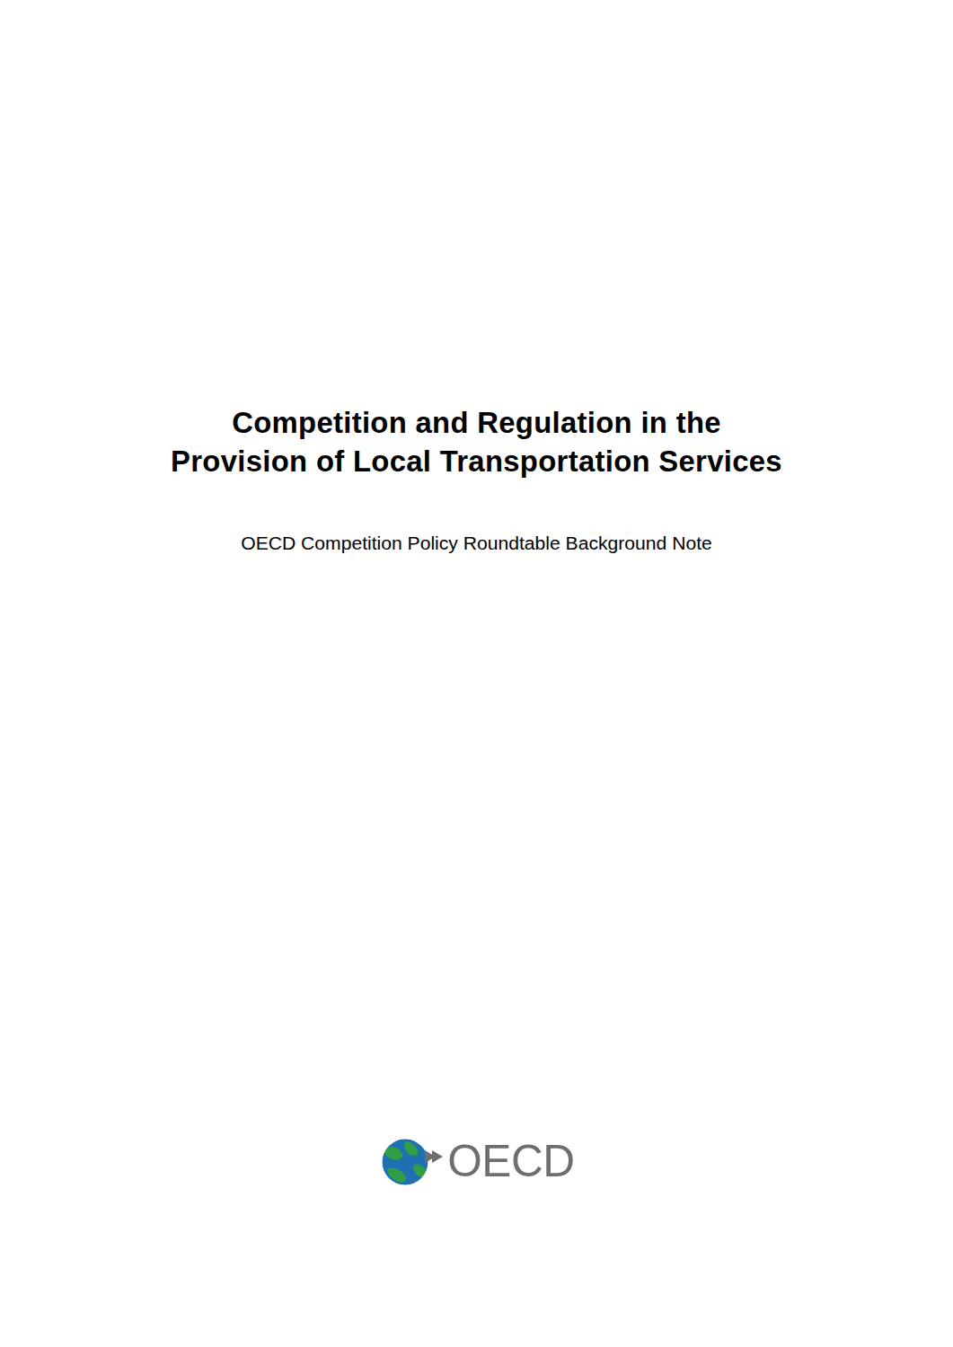Competition and Regulation in the Provision of Local Transportation Services
OECD Competition Policy Roundtable Background Note
OECD